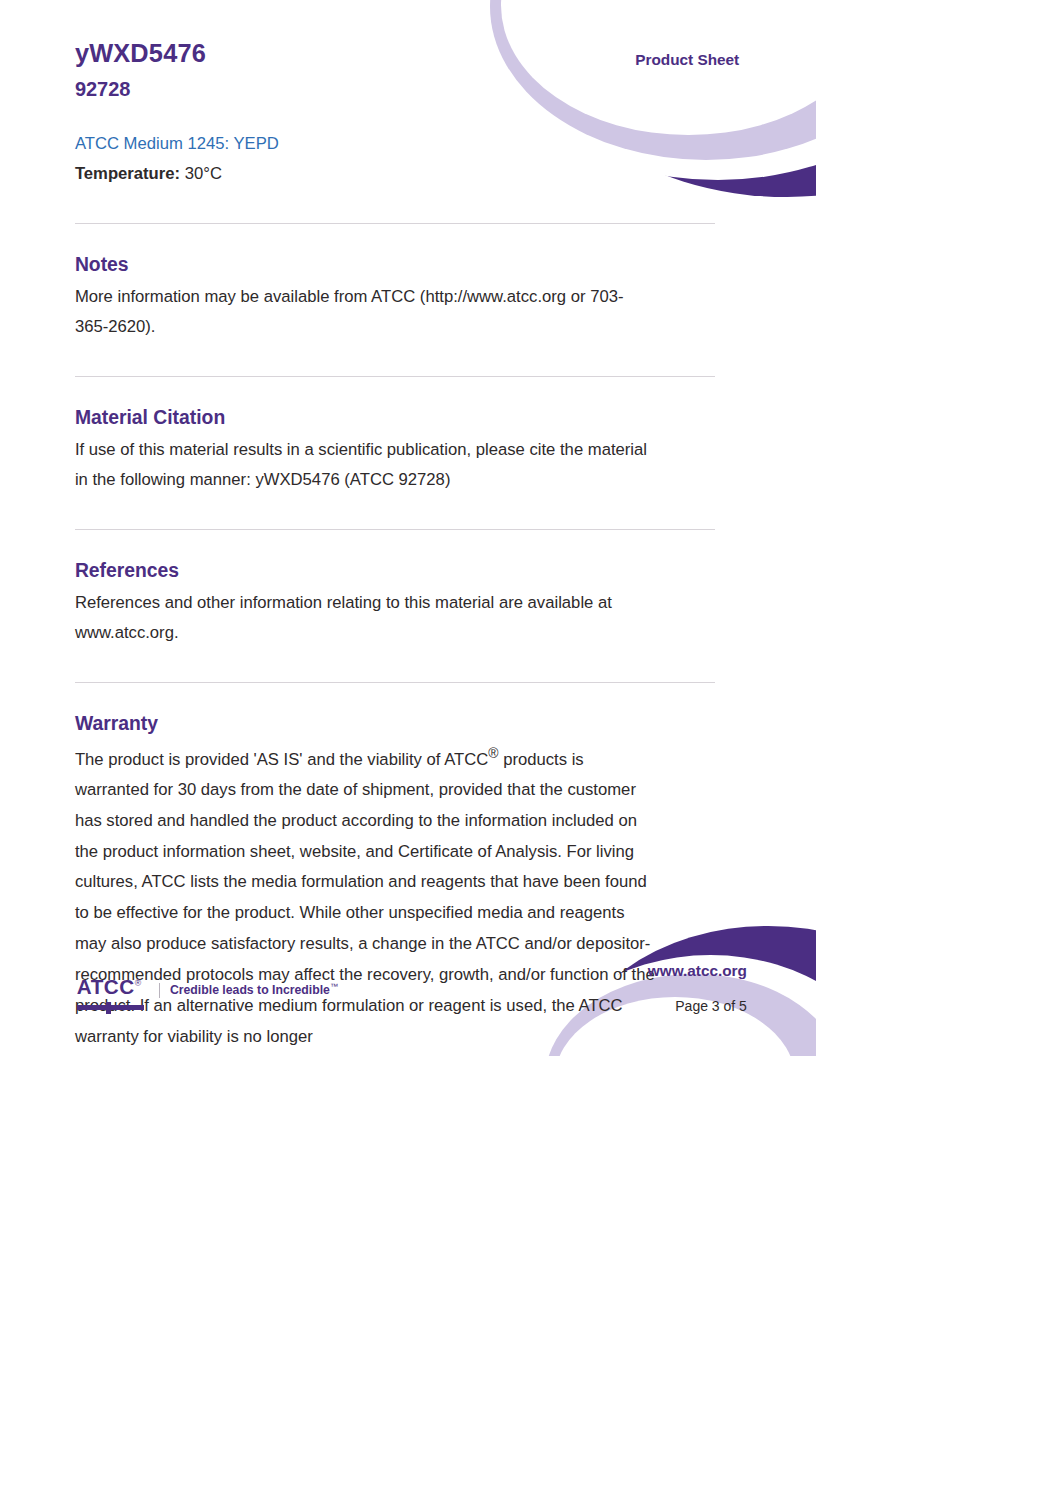yWXD5476
92728
Product Sheet
ATCC Medium 1245: YEPD
Temperature: 30°C
Notes
More information may be available from ATCC (http://www.atcc.org or 703-365-2620).
Material Citation
If use of this material results in a scientific publication, please cite the material in the following manner: yWXD5476 (ATCC 92728)
References
References and other information relating to this material are available at www.atcc.org.
Warranty
The product is provided 'AS IS' and the viability of ATCC® products is warranted for 30 days from the date of shipment, provided that the customer has stored and handled the product according to the information included on the product information sheet, website, and Certificate of Analysis. For living cultures, ATCC lists the media formulation and reagents that have been found to be effective for the product. While other unspecified media and reagents may also produce satisfactory results, a change in the ATCC and/or depositor-recommended protocols may affect the recovery, growth, and/or function of the product. If an alternative medium formulation or reagent is used, the ATCC warranty for viability is no longer
ATCC®
Credible leads to Incredible™
www.atcc.org
Page 3 of 5